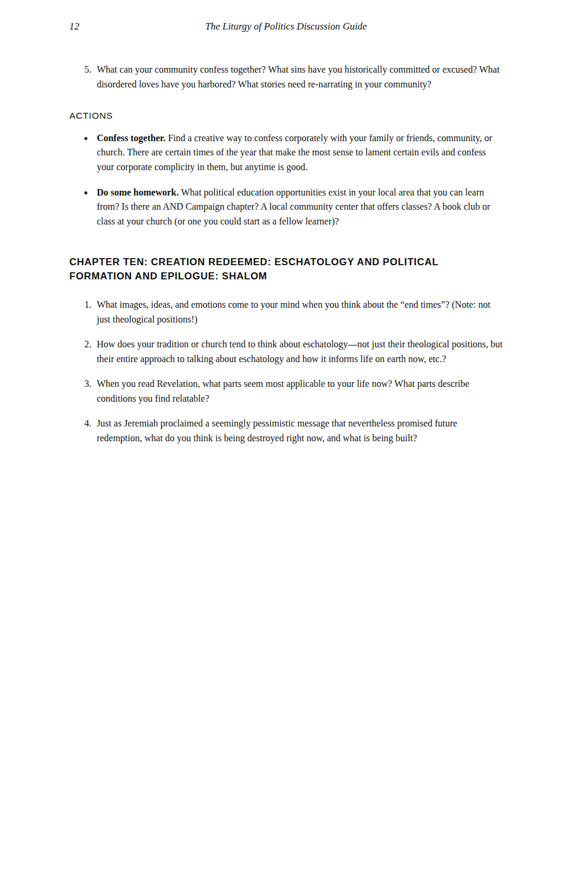12 The Liturgy of Politics Discussion Guide
What can your community confess together? What sins have you historically committed or excused? What disordered loves have you harbored? What stories need re-narrating in your community?
ACTIONS
Confess together. Find a creative way to confess corporately with your family or friends, community, or church. There are certain times of the year that make the most sense to lament certain evils and confess your corporate complicity in them, but anytime is good.
Do some homework. What political education opportunities exist in your local area that you can learn from? Is there an AND Campaign chapter? A local community center that offers classes? A book club or class at your church (or one you could start as a fellow learner)?
Chapter Ten: Creation Redeemed: Eschatology and Political Formation and Epilogue: Shalom
What images, ideas, and emotions come to your mind when you think about the “end times”? (Note: not just theological positions!)
How does your tradition or church tend to think about eschatology—not just their theological positions, but their entire approach to talking about eschatology and how it informs life on earth now, etc.?
When you read Revelation, what parts seem most applicable to your life now? What parts describe conditions you find relatable?
Just as Jeremiah proclaimed a seemingly pessimistic message that nevertheless promised future redemption, what do you think is being destroyed right now, and what is being built?